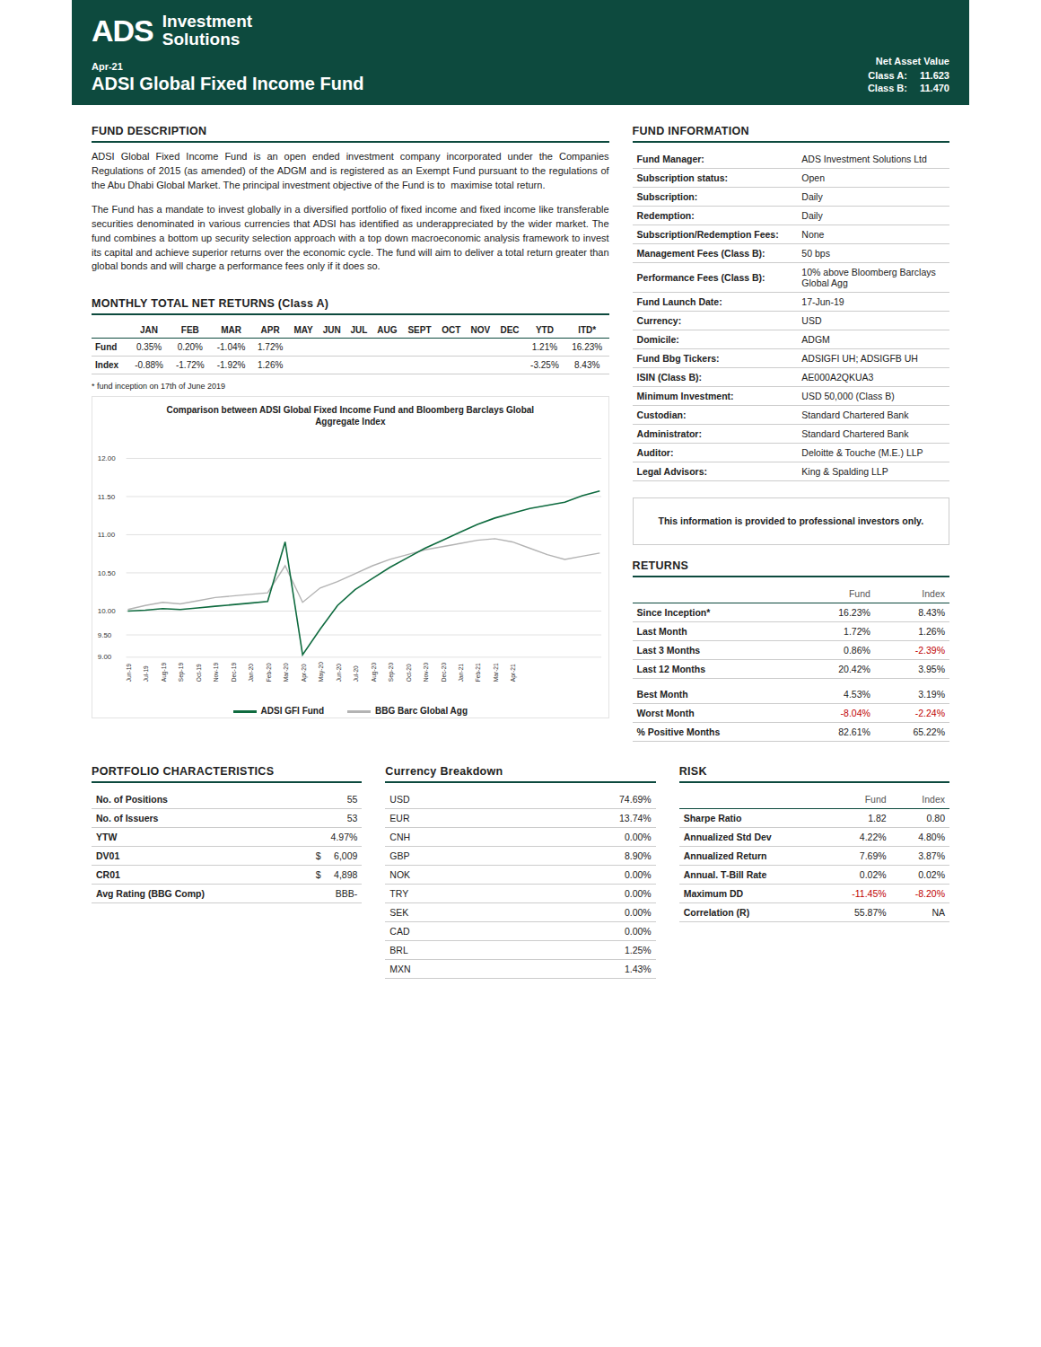ADS
Investment
Solutions
Apr-21
ADSI Global Fixed Income Fund
Net Asset Value
| Class A: | 11.623 |
| Class B: | 11.470 |
FUND DESCRIPTION
ADSI Global Fixed Income Fund is an open ended investment company incorporated under the Companies Regulations of 2015 (as amended) of the ADGM and is registered as an Exempt Fund pursuant to the regulations of the Abu Dhabi Global Market. The principal investment objective of the Fund is to maximise total return.
The Fund has a mandate to invest globally in a diversified portfolio of fixed income and fixed income like transferable securities denominated in various currencies that ADSI has identified as underappreciated by the wider market. The fund combines a bottom up security selection approach with a top down macroeconomic analysis framework to invest its capital and achieve superior returns over the economic cycle. The fund will aim to deliver a total return greater than global bonds and will charge a performance fees only if it does so.
MONTHLY TOTAL NET RETURNS (Class A)
| | JAN | FEB | MAR | APR | MAY | JUN | JUL | AUG | SEPT | OCT | NOV | DEC | YTD | ITD* |
| --- | --- | --- | --- | --- | --- | --- | --- | --- | --- | --- | --- | --- | --- | --- |
| Fund | 0.35% | 0.20% | -1.04% | 1.72% | | | | | | | | | 1.21% | 16.23% |
| Index | -0.88% | -1.72% | -1.92% | 1.26% | | | | | | | | | -3.25% | 8.43% |
* fund inception on 17th of June 2019
Comparison between ADSI Global Fixed Income Fund and Bloomberg Barclays Global
Aggregate Index
12.00 11.50 11.00 10.50 10.00 9.50 9.00 Jun-19 Jul-19 Aug-19 Sep-19 Oct-19 Nov-19 Dec-19 Jan-20 Feb-20 Mar-20 Apr-20 May-20 Jun-20 Jul-20 Aug-20 Sep-20 Oct-20 Nov-20 Dec-20 Jan-21 Feb-21 Mar-21 Apr-21
ADSI GFI Fund
BBG Barc Global Agg
FUND INFORMATION
| Fund Manager: | ADS Investment Solutions Ltd |
| Subscription status: | Open |
| Subscription: | Daily |
| Redemption: | Daily |
| Subscription/Redemption Fees: | None |
| Management Fees (Class B): | 50 bps |
| Performance Fees (Class B): | 10% above Bloomberg Barclays Global Agg |
| Fund Launch Date: | 17-Jun-19 |
| Currency: | USD |
| Domicile: | ADGM |
| Fund Bbg Tickers: | ADSIGFI UH; ADSIGFB UH |
| ISIN (Class B): | AE000A2QKUA3 |
| Minimum Investment: | USD 50,000 (Class B) |
| Custodian: | Standard Chartered Bank |
| Administrator: | Standard Chartered Bank |
| Auditor: | Deloitte & Touche (M.E.) LLP |
| Legal Advisors: | King & Spalding LLP |
This information is provided to professional investors only.
RETURNS
| | Fund | Index |
| --- | --- | --- |
| Since Inception* | 16.23% | 8.43% |
| Last Month | 1.72% | 1.26% |
| Last 3 Months | 0.86% | -2.39% |
| Last 12 Months | 20.42% | 3.95% |
| Best Month | 4.53% | 3.19% |
| Worst Month | -8.04% | -2.24% |
| % Positive Months | 82.61% | 65.22% |
PORTFOLIO CHARACTERISTICS
| No. of Positions | 55 |
| No. of Issuers | 53 |
| YTW | 4.97% |
| DV01 | $ 6,009 |
| CR01 | $ 4,898 |
| Avg Rating (BBG Comp) | BBB- |
Currency Breakdown
| USD | 74.69% |
| EUR | 13.74% |
| CNH | 0.00% |
| GBP | 8.90% |
| NOK | 0.00% |
| TRY | 0.00% |
| SEK | 0.00% |
| CAD | 0.00% |
| BRL | 1.25% |
| MXN | 1.43% |
RISK
| | Fund | Index |
| --- | --- | --- |
| Sharpe Ratio | 1.82 | 0.80 |
| Annualized Std Dev | 4.22% | 4.80% |
| Annualized Return | 7.69% | 3.87% |
| Annual. T-Bill Rate | 0.02% | 0.02% |
| Maximum DD | -11.45% | -8.20% |
| Correlation (R) | 55.87% | NA |